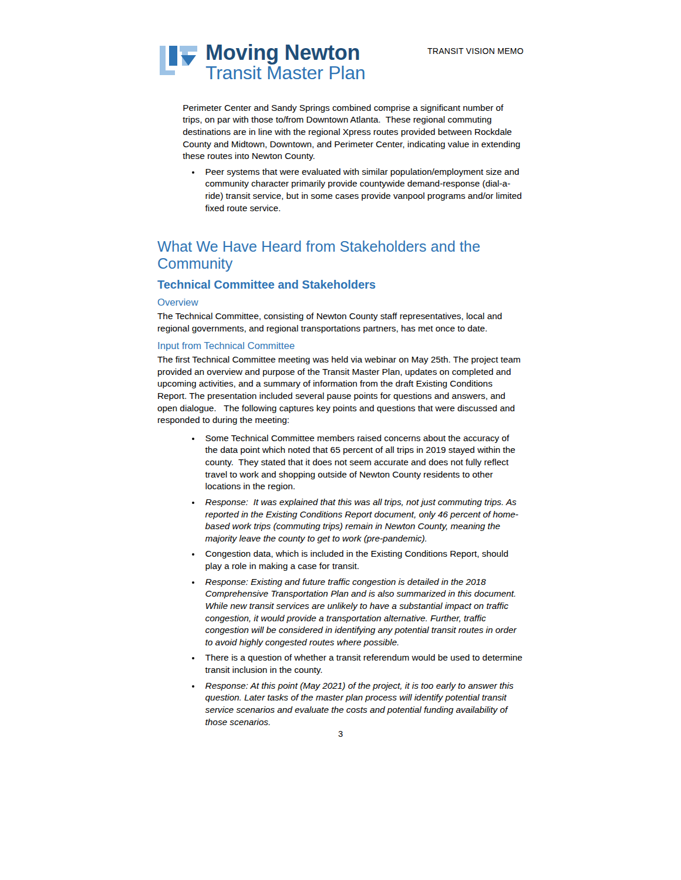Moving Newton
Transit Master Plan
TRANSIT VISION MEMO
Perimeter Center and Sandy Springs combined comprise a significant number of trips, on par with those to/from Downtown Atlanta. These regional commuting destinations are in line with the regional Xpress routes provided between Rockdale County and Midtown, Downtown, and Perimeter Center, indicating value in extending these routes into Newton County.
Peer systems that were evaluated with similar population/employment size and community character primarily provide countywide demand-response (dial-a-ride) transit service, but in some cases provide vanpool programs and/or limited fixed route service.
What We Have Heard from Stakeholders and the Community
Technical Committee and Stakeholders
Overview
The Technical Committee, consisting of Newton County staff representatives, local and regional governments, and regional transportations partners, has met once to date.
Input from Technical Committee
The first Technical Committee meeting was held via webinar on May 25th. The project team provided an overview and purpose of the Transit Master Plan, updates on completed and upcoming activities, and a summary of information from the draft Existing Conditions Report. The presentation included several pause points for questions and answers, and open dialogue. The following captures key points and questions that were discussed and responded to during the meeting:
Some Technical Committee members raised concerns about the accuracy of the data point which noted that 65 percent of all trips in 2019 stayed within the county. They stated that it does not seem accurate and does not fully reflect travel to work and shopping outside of Newton County residents to other locations in the region.
Response: It was explained that this was all trips, not just commuting trips. As reported in the Existing Conditions Report document, only 46 percent of home-based work trips (commuting trips) remain in Newton County, meaning the majority leave the county to get to work (pre-pandemic).
Congestion data, which is included in the Existing Conditions Report, should play a role in making a case for transit.
Response: Existing and future traffic congestion is detailed in the 2018 Comprehensive Transportation Plan and is also summarized in this document. While new transit services are unlikely to have a substantial impact on traffic congestion, it would provide a transportation alternative. Further, traffic congestion will be considered in identifying any potential transit routes in order to avoid highly congested routes where possible.
There is a question of whether a transit referendum would be used to determine transit inclusion in the county.
Response: At this point (May 2021) of the project, it is too early to answer this question. Later tasks of the master plan process will identify potential transit service scenarios and evaluate the costs and potential funding availability of those scenarios.
3